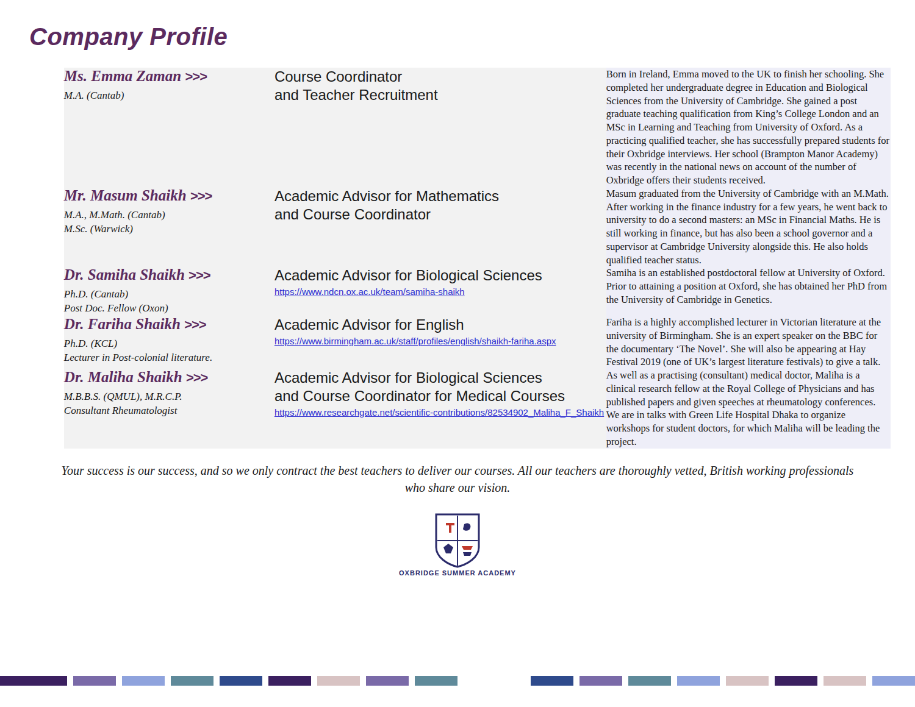Company Profile
| | Ms. Emma Zaman >>> M.A. (Cantab) | Course Coordinator and Teacher Recruitment | Born in Ireland, Emma moved to the UK to finish her schooling. She completed her undergraduate degree in Education and Biological Sciences from the University of Cambridge. She gained a post graduate teaching qualification from King’s College London and an MSc in Learning and Teaching from University of Oxford. As a practicing qualified teacher, she has successfully prepared students for their Oxbridge interviews. Her school (Brampton Manor Academy) was recently in the national news on account of the number of Oxbridge offers their students received. |
| | Mr. Masum Shaikh >>> M.A., M.Math. (Cantab) M.Sc. (Warwick) | Academic Advisor for Mathematics and Course Coordinator | Masum graduated from the University of Cambridge with an M.Math. After working in the finance industry for a few years, he went back to university to do a second masters: an MSc in Financial Maths. He is still working in finance, but has also been a school governor and a supervisor at Cambridge University alongside this. He also holds qualified teacher status. |
| | Dr. Samiha Shaikh >>> Ph.D. (Cantab) Post Doc. Fellow (Oxon) | Academic Advisor for Biological Sciences https://www.ndcn.ox.ac.uk/team/samiha-shaikh | Samiha is an established postdoctoral fellow at University of Oxford. Prior to attaining a position at Oxford, she has obtained her PhD from the University of Cambridge in Genetics. |
| | Dr. Fariha Shaikh >>> Ph.D. (KCL) Lecturer in Post-colonial literature. | Academic Advisor for English https://www.birmingham.ac.uk/staff/profiles/english/shaikh-fariha.aspx | Fariha is a highly accomplished lecturer in Victorian literature at the university of Birmingham. She is an expert speaker on the BBC for the documentary ‘The Novel’. She will also be appearing at Hay Festival 2019 (one of UK’s largest literature festivals) to give a talk. |
| | Dr. Maliha Shaikh >>> M.B.B.S. (QMUL), M.R.C.P. Consultant Rheumatologist | Academic Advisor for Biological Sciences and Course Coordinator for Medical Courses https://www.researchgate.net/scientific-contributions/82534902_Maliha_F_Shaikh | As well as a practising (consultant) medical doctor, Maliha is a clinical research fellow at the Royal College of Physicians and has published papers and given speeches at rheumatology conferences. We are in talks with Green Life Hospital Dhaka to organize workshops for student doctors, for which Maliha will be leading the project. |
Your success is our success, and so we only contract the best teachers to deliver our courses. All our teachers are thoroughly vetted, British working professionals who share our vision.
OXBRIDGE SUMMER ACADEMY